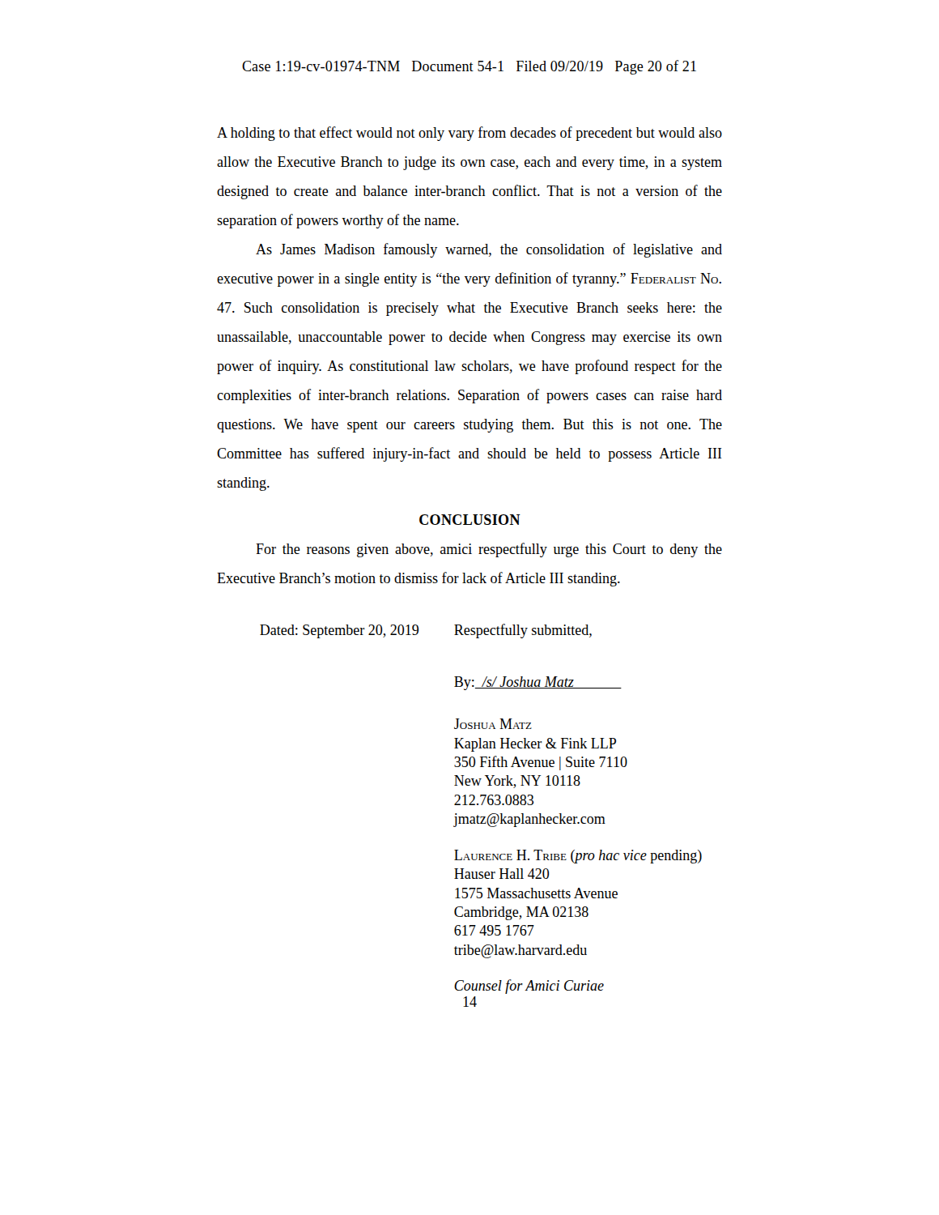Case 1:19-cv-01974-TNM Document 54-1 Filed 09/20/19 Page 20 of 21
A holding to that effect would not only vary from decades of precedent but would also allow the Executive Branch to judge its own case, each and every time, in a system designed to create and balance inter-branch conflict. That is not a version of the separation of powers worthy of the name.
As James Madison famously warned, the consolidation of legislative and executive power in a single entity is “the very definition of tyranny.” Federalist No. 47. Such consolidation is precisely what the Executive Branch seeks here: the unassailable, unaccountable power to decide when Congress may exercise its own power of inquiry. As constitutional law scholars, we have profound respect for the complexities of inter-branch relations. Separation of powers cases can raise hard questions. We have spent our careers studying them. But this is not one. The Committee has suffered injury-in-fact and should be held to possess Article III standing.
CONCLUSION
For the reasons given above, amici respectfully urge this Court to deny the Executive Branch’s motion to dismiss for lack of Article III standing.
Dated: September 20, 2019
Respectfully submitted,
By: /s/ Joshua Matz
Joshua Matz
Kaplan Hecker & Fink LLP
350 Fifth Avenue | Suite 7110
New York, NY 10118
212.763.0883
jmatz@kaplanhecker.com
Laurence H. Tribe (pro hac vice pending)
Hauser Hall 420
1575 Massachusetts Avenue
Cambridge, MA 02138
617 495 1767
tribe@law.harvard.edu
Counsel for Amici Curiae
14